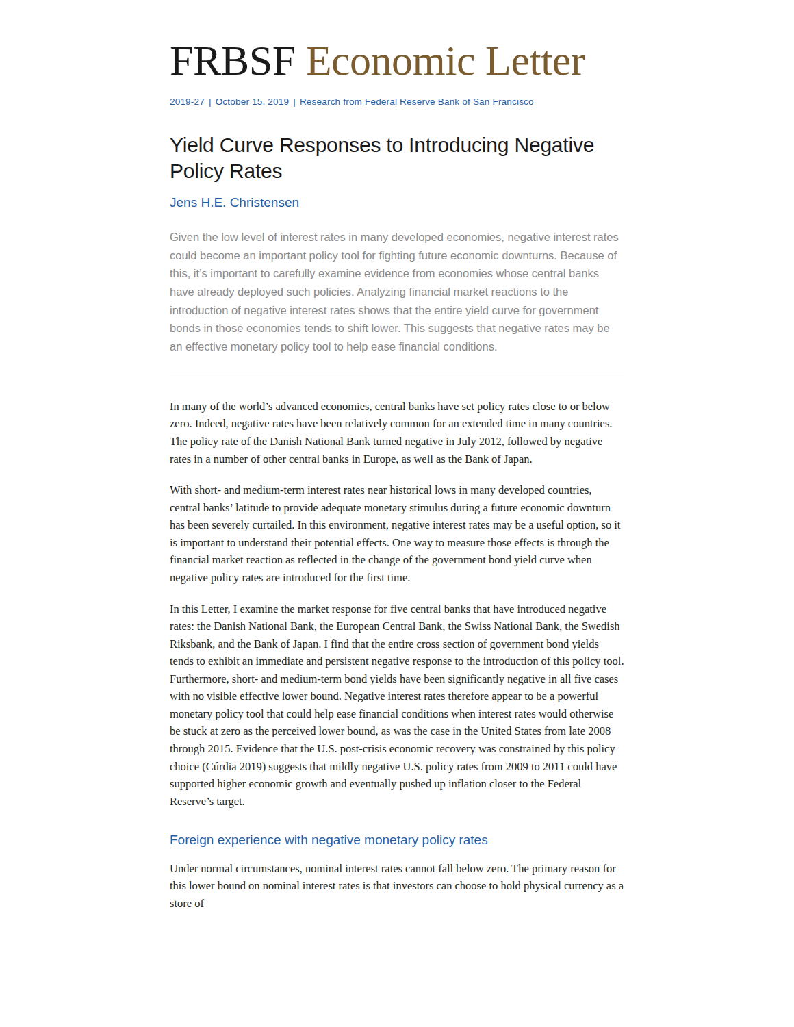FRBSF Economic Letter
2019-27|October 15, 2019|Research from Federal Reserve Bank of San Francisco
Yield Curve Responses to Introducing Negative Policy Rates
Jens H.E. Christensen
Given the low level of interest rates in many developed economies, negative interest rates could become an important policy tool for fighting future economic downturns. Because of this, it’s important to carefully examine evidence from economies whose central banks have already deployed such policies. Analyzing financial market reactions to the introduction of negative interest rates shows that the entire yield curve for government bonds in those economies tends to shift lower. This suggests that negative rates may be an effective monetary policy tool to help ease financial conditions.
In many of the world’s advanced economies, central banks have set policy rates close to or below zero. Indeed, negative rates have been relatively common for an extended time in many countries. The policy rate of the Danish National Bank turned negative in July 2012, followed by negative rates in a number of other central banks in Europe, as well as the Bank of Japan.
With short- and medium-term interest rates near historical lows in many developed countries, central banks’ latitude to provide adequate monetary stimulus during a future economic downturn has been severely curtailed. In this environment, negative interest rates may be a useful option, so it is important to understand their potential effects. One way to measure those effects is through the financial market reaction as reflected in the change of the government bond yield curve when negative policy rates are introduced for the first time.
In this Letter, I examine the market response for five central banks that have introduced negative rates: the Danish National Bank, the European Central Bank, the Swiss National Bank, the Swedish Riksbank, and the Bank of Japan. I find that the entire cross section of government bond yields tends to exhibit an immediate and persistent negative response to the introduction of this policy tool. Furthermore, short- and medium-term bond yields have been significantly negative in all five cases with no visible effective lower bound. Negative interest rates therefore appear to be a powerful monetary policy tool that could help ease financial conditions when interest rates would otherwise be stuck at zero as the perceived lower bound, as was the case in the United States from late 2008 through 2015. Evidence that the U.S. post-crisis economic recovery was constrained by this policy choice (Cúrdia 2019) suggests that mildly negative U.S. policy rates from 2009 to 2011 could have supported higher economic growth and eventually pushed up inflation closer to the Federal Reserve’s target.
Foreign experience with negative monetary policy rates
Under normal circumstances, nominal interest rates cannot fall below zero. The primary reason for this lower bound on nominal interest rates is that investors can choose to hold physical currency as a store of